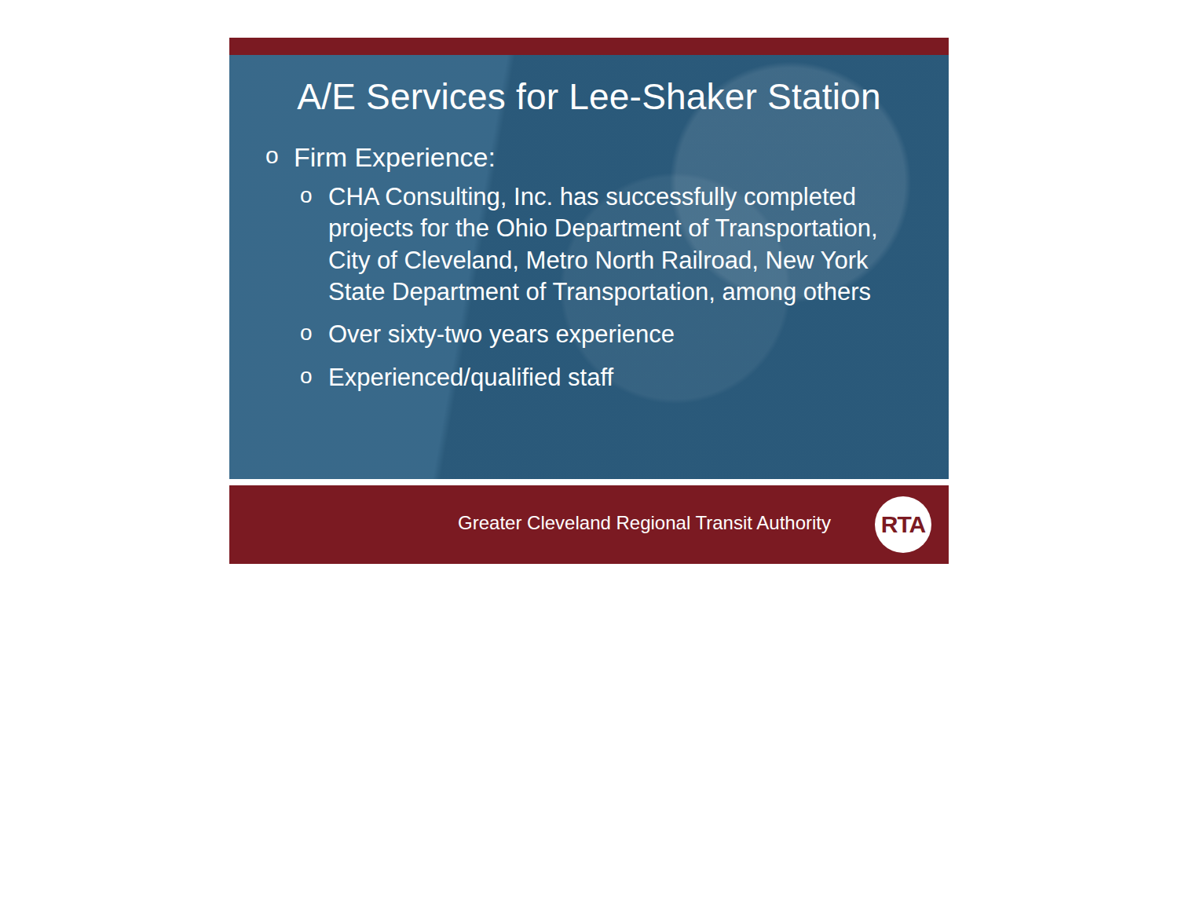A/E Services for Lee-Shaker Station
Firm Experience:
CHA Consulting, Inc. has successfully completed projects for the Ohio Department of Transportation, City of Cleveland, Metro North Railroad, New York State Department of Transportation, among others
Over sixty-two years experience
Experienced/qualified staff
Greater Cleveland Regional Transit Authority
RTA